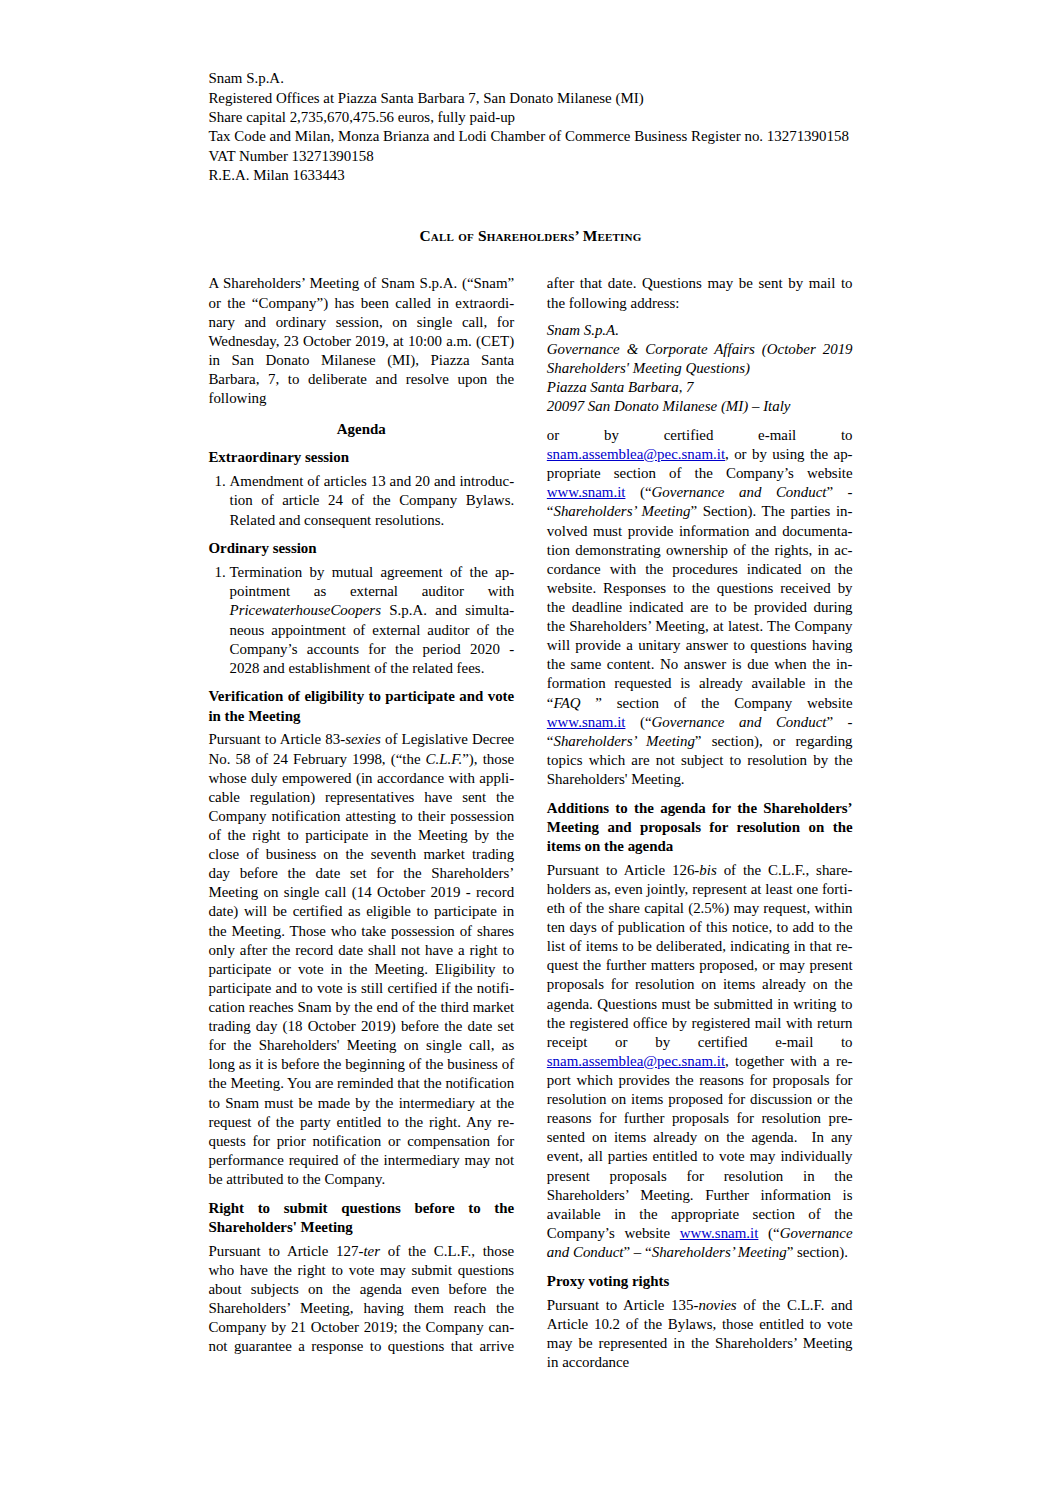Snam S.p.A.
Registered Offices at Piazza Santa Barbara 7, San Donato Milanese (MI)
Share capital 2,735,670,475.56 euros, fully paid-up
Tax Code and Milan, Monza Brianza and Lodi Chamber of Commerce Business Register no. 13271390158
VAT Number 13271390158
R.E.A. Milan 1633443
Call of Shareholders’ Meeting
A Shareholders’ Meeting of Snam S.p.A. (“Snam” or the “Company”) has been called in extraordinary and ordinary session, on single call, for Wednesday, 23 October 2019, at 10:00 a.m. (CET) in San Donato Milanese (MI), Piazza Santa Barbara, 7, to deliberate and resolve upon the following
Agenda
Extraordinary session
Amendment of articles 13 and 20 and introduction of article 24 of the Company Bylaws. Related and consequent resolutions.
Ordinary session
Termination by mutual agreement of the appointment as external auditor with PricewaterhouseCoopers S.p.A. and simultaneous appointment of external auditor of the Company’s accounts for the period 2020 - 2028 and establishment of the related fees.
Verification of eligibility to participate and vote in the Meeting
Pursuant to Article 83-sexies of Legislative Decree No. 58 of 24 February 1998, (“the C.L.F.”), those whose duly empowered (in accordance with applicable regulation) representatives have sent the Company notification attesting to their possession of the right to participate in the Meeting by the close of business on the seventh market trading day before the date set for the Shareholders’ Meeting on single call (14 October 2019 - record date) will be certified as eligible to participate in the Meeting. Those who take possession of shares only after the record date shall not have a right to participate or vote in the Meeting. Eligibility to participate and to vote is still certified if the notification reaches Snam by the end of the third market trading day (18 October 2019) before the date set for the Shareholders' Meeting on single call, as long as it is before the beginning of the business of the Meeting. You are reminded that the notification to Snam must be made by the intermediary at the request of the party entitled to the right. Any requests for prior notification or compensation for performance required of the intermediary may not be attributed to the Company.
Right to submit questions before to the Shareholders' Meeting
Pursuant to Article 127-ter of the C.L.F., those who have the right to vote may submit questions about subjects on the agenda even before the Shareholders’ Meeting, having them reach the Company by 21 October 2019; the Company cannot guarantee a response to questions that arrive after that date. Questions may be sent by mail to the following address:
Snam S.p.A.
Governance & Corporate Affairs (October 2019 Shareholders' Meeting Questions)
Piazza Santa Barbara, 7
20097 San Donato Milanese (MI) – Italy
or by certified e-mail to snam.assemblea@pec.snam.it, or by using the appropriate section of the Company’s website www.snam.it (“Governance and Conduct” - “Shareholders’ Meeting” Section). The parties involved must provide information and documentation demonstrating ownership of the rights, in accordance with the procedures indicated on the website. Responses to the questions received by the deadline indicated are to be provided during the Shareholders’ Meeting, at latest. The Company will provide a unitary answer to questions having the same content. No answer is due when the information requested is already available in the “FAQ ” section of the Company website www.snam.it (“Governance and Conduct” - “Shareholders’ Meeting” section), or regarding topics which are not subject to resolution by the Shareholders' Meeting.
Additions to the agenda for the Shareholders’ Meeting and proposals for resolution on the items on the agenda
Pursuant to Article 126-bis of the C.L.F., shareholders as, even jointly, represent at least one fortieth of the share capital (2.5%) may request, within ten days of publication of this notice, to add to the list of items to be deliberated, indicating in that request the further matters proposed, or may present proposals for resolution on items already on the agenda. Questions must be submitted in writing to the registered office by registered mail with return receipt or by certified e-mail to snam.assemblea@pec.snam.it, together with a report which provides the reasons for proposals for resolution on items proposed for discussion or the reasons for further proposals for resolution presented on items already on the agenda. In any event, all parties entitled to vote may individually present proposals for resolution in the Shareholders’ Meeting. Further information is available in the appropriate section of the Company’s website www.snam.it (“Governance and Conduct” – “Shareholders’ Meeting” section).
Proxy voting rights
Pursuant to Article 135-novies of the C.L.F. and Article 10.2 of the Bylaws, those entitled to vote may be represented in the Shareholders’ Meeting in accordance